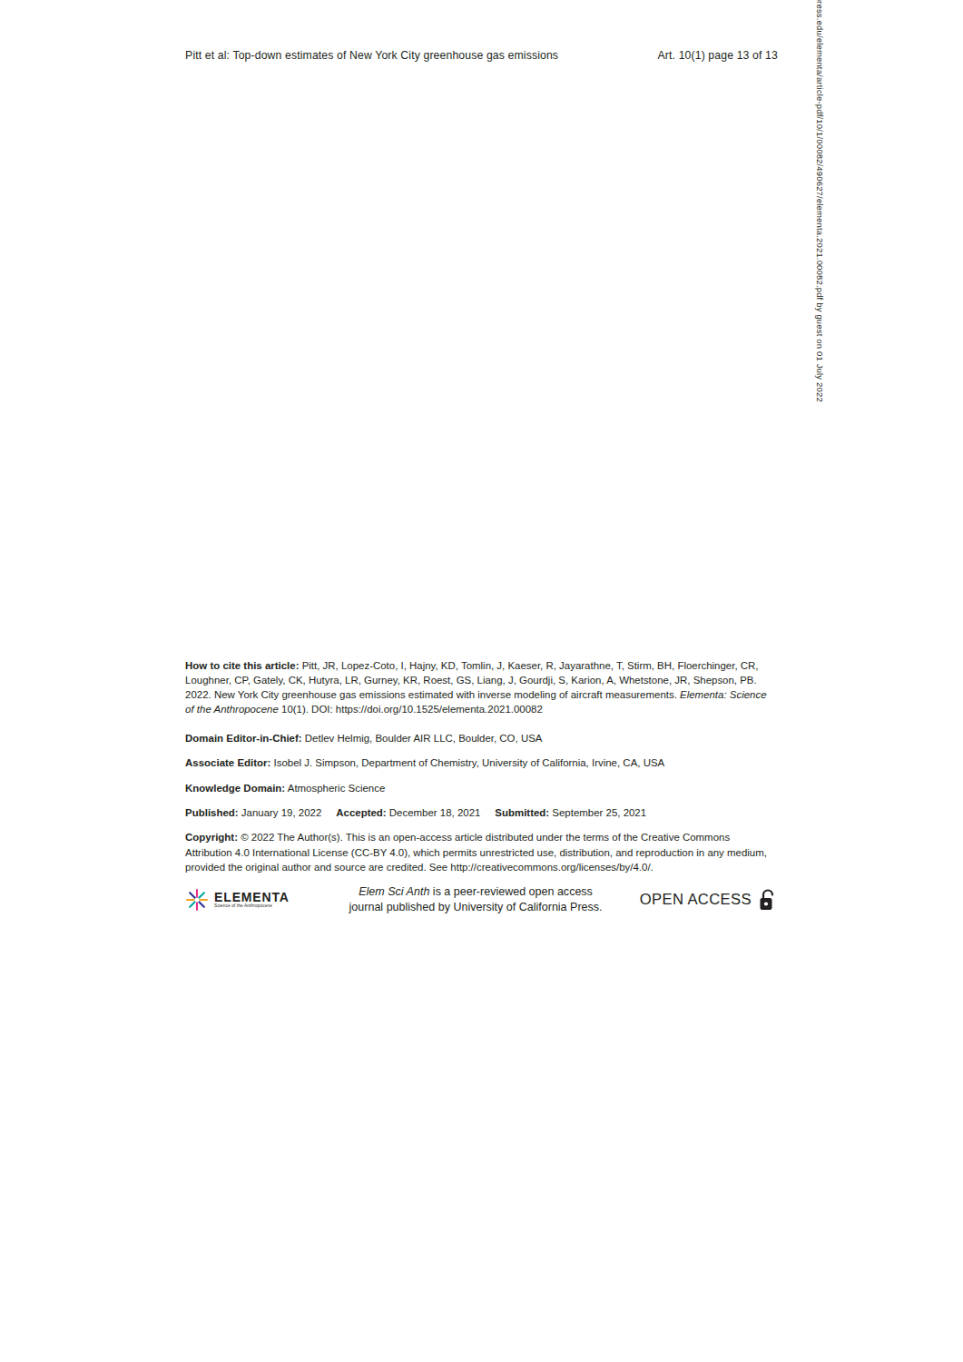Pitt et al: Top-down estimates of New York City greenhouse gas emissions Art. 10(1) page 13 of 13
Downloaded from http://online.ucpress.edu/elementa/article-pdf/10/1/00082/490627/elementa.2021.00082.pdf by guest on 01 July 2022
How to cite this article: Pitt, JR, Lopez-Coto, I, Hajny, KD, Tomlin, J, Kaeser, R, Jayarathne, T, Stirm, BH, Floerchinger, CR, Loughner, CP, Gately, CK, Hutyra, LR, Gurney, KR, Roest, GS, Liang, J, Gourdji, S, Karion, A, Whetstone, JR, Shepson, PB. 2022. New York City greenhouse gas emissions estimated with inverse modeling of aircraft measurements. Elementa: Science of the Anthropocene 10(1). DOI: https://doi.org/10.1525/elementa.2021.00082
Domain Editor-in-Chief: Detlev Helmig, Boulder AIR LLC, Boulder, CO, USA
Associate Editor: Isobel J. Simpson, Department of Chemistry, University of California, Irvine, CA, USA
Knowledge Domain: Atmospheric Science
Published: January 19, 2022 Accepted: December 18, 2021 Submitted: September 25, 2021
Copyright: © 2022 The Author(s). This is an open-access article distributed under the terms of the Creative Commons Attribution 4.0 International License (CC-BY 4.0), which permits unrestricted use, distribution, and reproduction in any medium, provided the original author and source are credited. See http://creativecommons.org/licenses/by/4.0/.
ELEMENTA Science of the Anthropocene
Elem Sci Anth is a peer-reviewed open access
journal published by University of California Press.
OPEN ACCESS